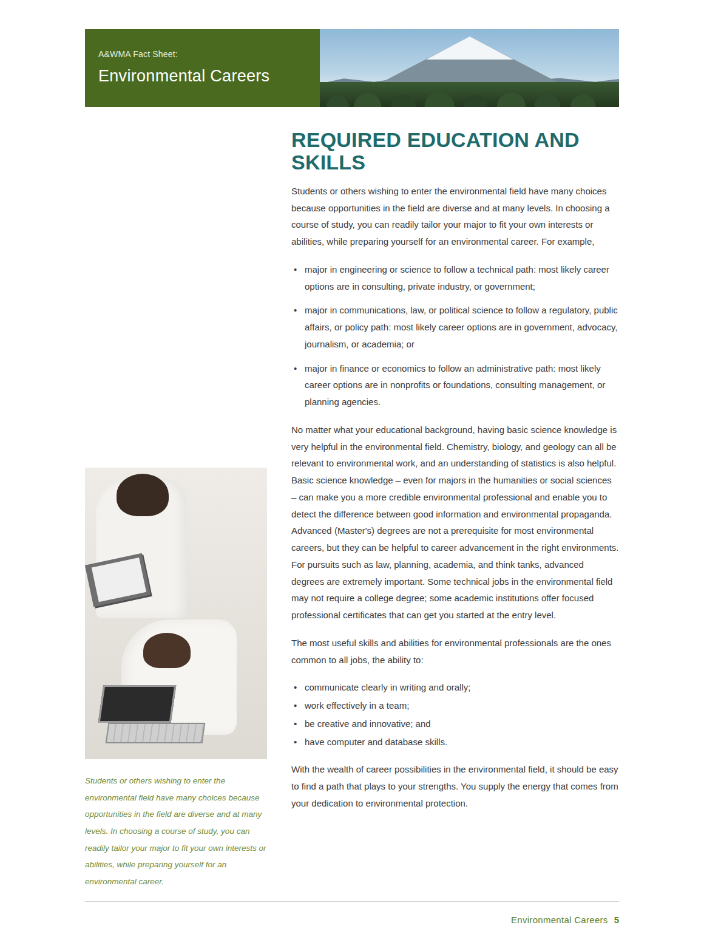A&WMA Fact Sheet:
Environmental Careers
Students or others wishing to enter the environmental field have many choices because opportunities in the field are diverse and at many levels. In choosing a course of study, you can readily tailor your major to fit your own interests or abilities, while preparing yourself for an environmental career.
REQUIRED EDUCATION AND SKILLS
Students or others wishing to enter the environmental field have many choices because opportunities in the field are diverse and at many levels. In choosing a course of study, you can readily tailor your major to fit your own interests or abilities, while preparing yourself for an environmental career. For example,
major in engineering or science to follow a technical path: most likely career options are in consulting, private industry, or government;
major in communications, law, or political science to follow a regulatory, public affairs, or policy path: most likely career options are in government, advocacy, journalism, or academia; or
major in finance or economics to follow an administrative path: most likely career options are in nonprofits or foundations, consulting management, or planning agencies.
No matter what your educational background, having basic science knowledge is very helpful in the environmental field. Chemistry, biology, and geology can all be relevant to environmental work, and an understanding of statistics is also helpful. Basic science knowledge – even for majors in the humanities or social sciences – can make you a more credible environmental professional and enable you to detect the difference between good information and environmental propaganda. Advanced (Master's) degrees are not a prerequisite for most environmental careers, but they can be helpful to career advancement in the right environments. For pursuits such as law, planning, academia, and think tanks, advanced degrees are extremely important. Some technical jobs in the environmental field may not require a college degree; some academic institutions offer focused professional certificates that can get you started at the entry level.
The most useful skills and abilities for environmental professionals are the ones common to all jobs, the ability to:
communicate clearly in writing and orally;
work effectively in a team;
be creative and innovative; and
have computer and database skills.
With the wealth of career possibilities in the environmental field, it should be easy to find a path that plays to your strengths. You supply the energy that comes from your dedication to environmental protection.
Environmental Careers 5